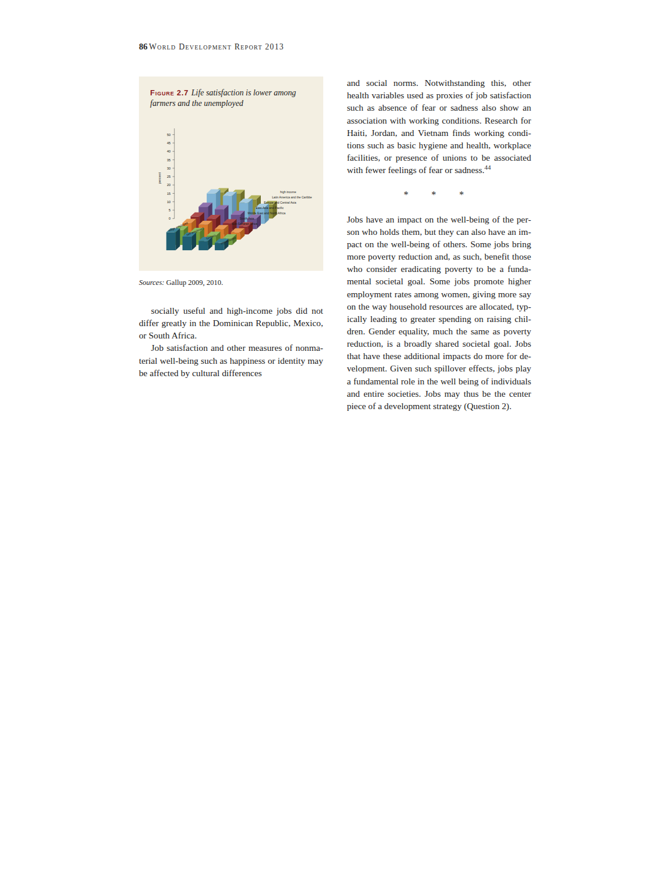86 World Development Report 2013
Figure 2.7 Life satisfaction is lower among farmers and the unemployed
0 5 10 15 20 25 30 35 40 45 50 percent high income Latin America and the Caribbean Europe and Central Asia East Asia and Pacific Middle East and North Africa South Asia Sub-Saharan Africa wage employed self-employed farmers unemployed
Sources: Gallup 2009, 2010.
socially useful and high-income jobs did not differ greatly in the Dominican Republic, Mexico, or South Africa.
Job satisfaction and other measures of nonmaterial well-being such as happiness or identity may be affected by cultural differences
and social norms. Notwithstanding this, other health variables used as proxies of job satisfaction such as absence of fear or sadness also show an association with working conditions. Research for Haiti, Jordan, and Vietnam finds working conditions such as basic hygiene and health, workplace facilities, or presence of unions to be associated with fewer feelings of fear or sadness.44
* * *
Jobs have an impact on the well-being of the person who holds them, but they can also have an impact on the well-being of others. Some jobs bring more poverty reduction and, as such, benefit those who consider eradicating poverty to be a fundamental societal goal. Some jobs promote higher employment rates among women, giving more say on the way household resources are allocated, typically leading to greater spending on raising children. Gender equality, much the same as poverty reduction, is a broadly shared societal goal. Jobs that have these additional impacts do more for development. Given such spillover effects, jobs play a fundamental role in the well being of individuals and entire societies. Jobs may thus be the center piece of a development strategy (Question 2).